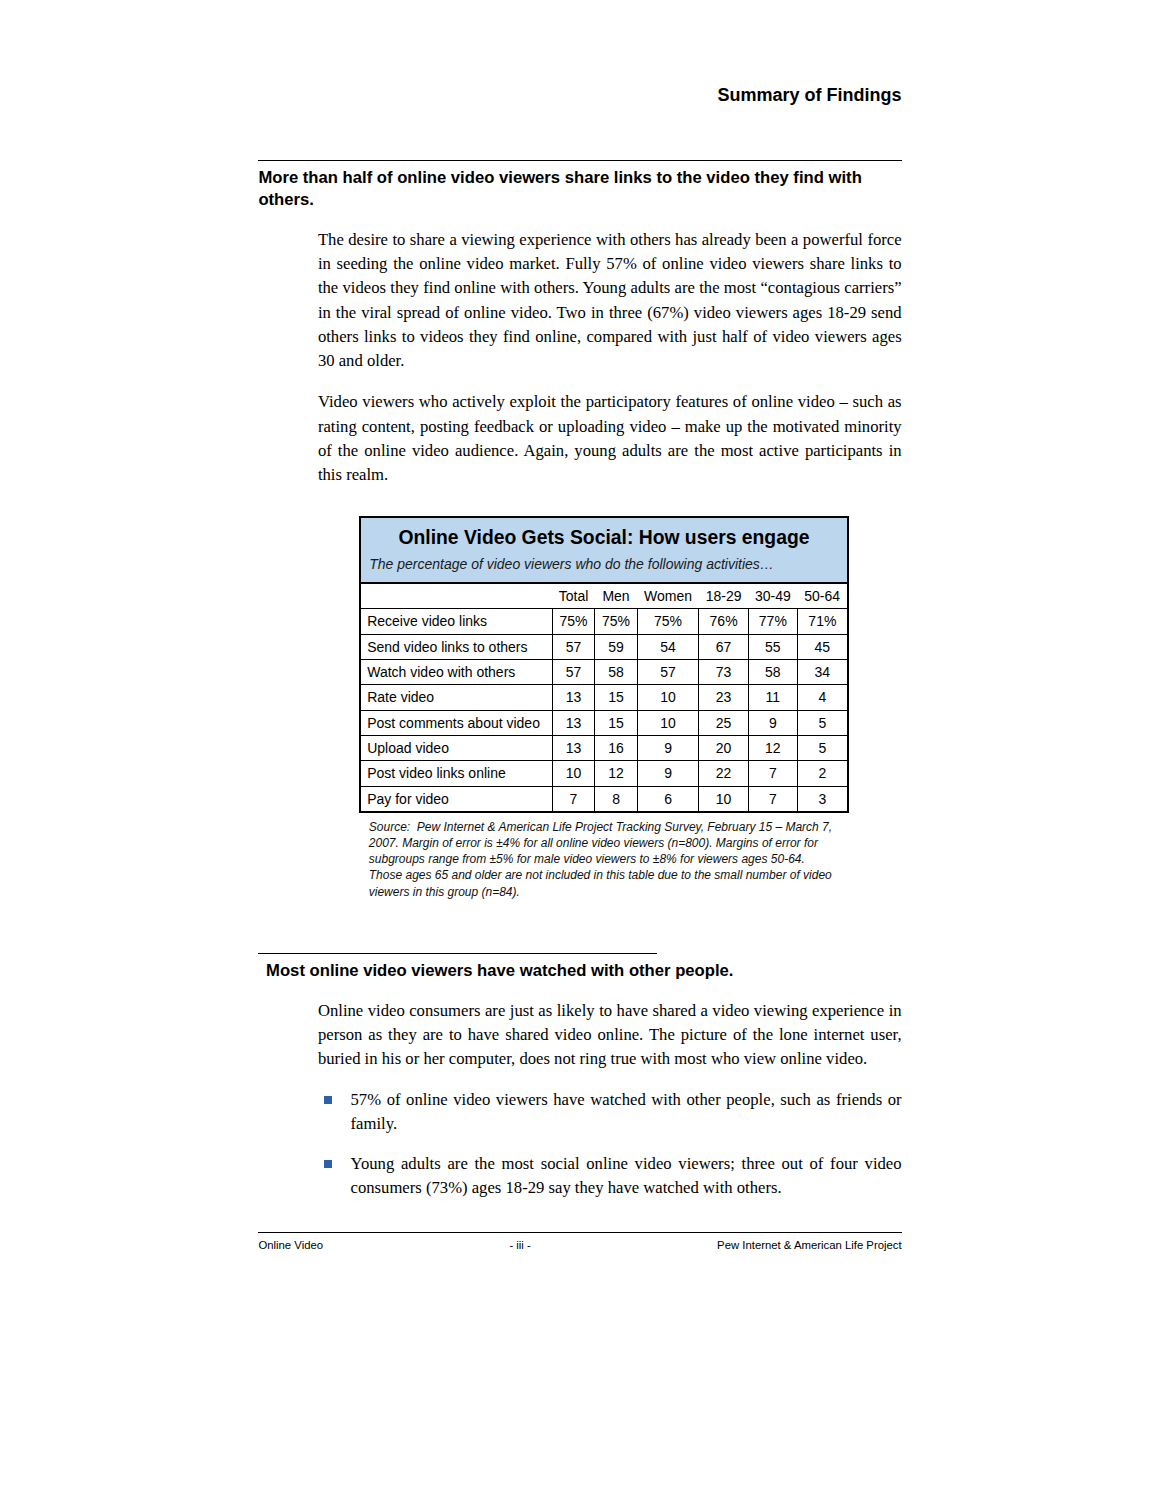Summary of Findings
More than half of online video viewers share links to the video they find with others.
The desire to share a viewing experience with others has already been a powerful force in seeding the online video market. Fully 57% of online video viewers share links to the videos they find online with others. Young adults are the most “contagious carriers” in the viral spread of online video. Two in three (67%) video viewers ages 18-29 send others links to videos they find online, compared with just half of video viewers ages 30 and older.
Video viewers who actively exploit the participatory features of online video – such as rating content, posting feedback or uploading video – make up the motivated minority of the online video audience. Again, young adults are the most active participants in this realm.
Online Video Gets Social: How users engage The percentage of video viewers who do the following activities…
| | Total | Men | Women | 18-29 | 30-49 | 50-64 |
| --- | --- | --- | --- | --- | --- | --- |
| Receive video links | 75% | 75% | 75% | 76% | 77% | 71% |
| Send video links to others | 57 | 59 | 54 | 67 | 55 | 45 |
| Watch video with others | 57 | 58 | 57 | 73 | 58 | 34 |
| Rate video | 13 | 15 | 10 | 23 | 11 | 4 |
| Post comments about video | 13 | 15 | 10 | 25 | 9 | 5 |
| Upload video | 13 | 16 | 9 | 20 | 12 | 5 |
| Post video links online | 10 | 12 | 9 | 22 | 7 | 2 |
| Pay for video | 7 | 8 | 6 | 10 | 7 | 3 |
Source: Pew Internet & American Life Project Tracking Survey, February 15 – March 7, 2007. Margin of error is ±4% for all online video viewers (n=800). Margins of error for subgroups range from ±5% for male video viewers to ±8% for viewers ages 50-64. Those ages 65 and older are not included in this table due to the small number of video viewers in this group (n=84).
Most online video viewers have watched with other people.
Online video consumers are just as likely to have shared a video viewing experience in person as they are to have shared video online. The picture of the lone internet user, buried in his or her computer, does not ring true with most who view online video.
57% of online video viewers have watched with other people, such as friends or family.
Young adults are the most social online video viewers; three out of four video consumers (73%) ages 18-29 say they have watched with others.
Online Video - iii - Pew Internet & American Life Project